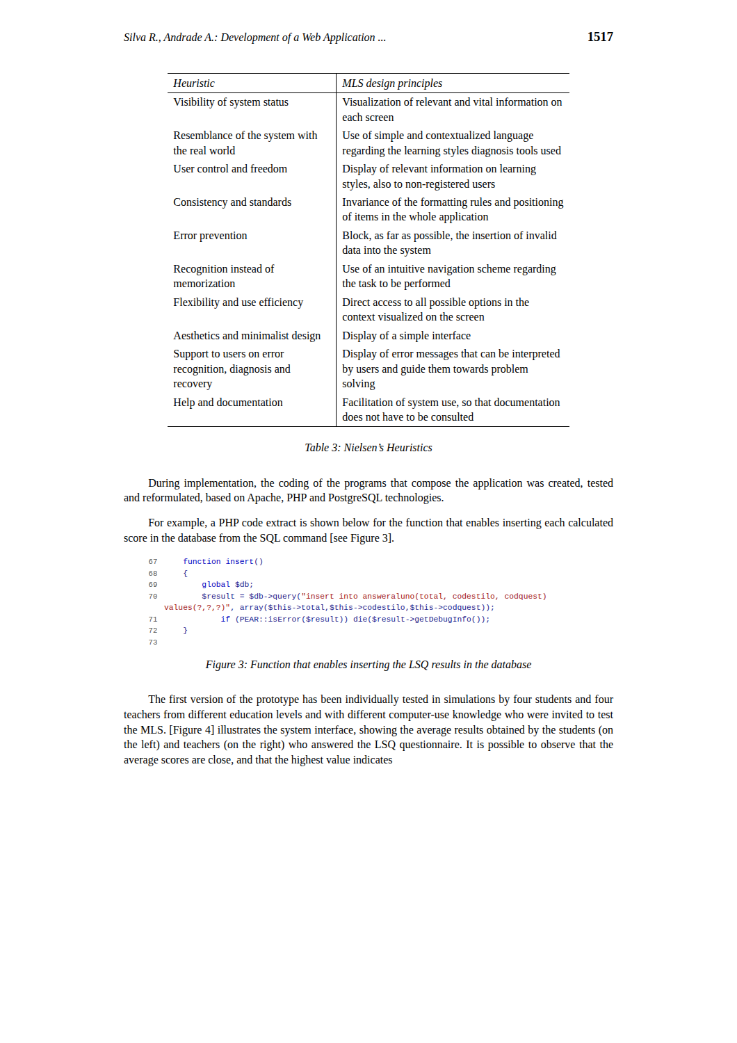Silva R., Andrade A.: Development of a Web Application ... 1517
| Heuristic | MLS design principles |
| --- | --- |
| Visibility of system status | Visualization of relevant and vital information on each screen |
| Resemblance of the system with the real world | Use of simple and contextualized language regarding the learning styles diagnosis tools used |
| User control and freedom | Display of relevant information on learning styles, also to non-registered users |
| Consistency and standards | Invariance of the formatting rules and positioning of items in the whole application |
| Error prevention | Block, as far as possible, the insertion of invalid data into the system |
| Recognition instead of memorization | Use of an intuitive navigation scheme regarding the task to be performed |
| Flexibility and use efficiency | Direct access to all possible options in the context visualized on the screen |
| Aesthetics and minimalist design | Display of a simple interface |
| Support to users on error recognition, diagnosis and recovery | Display of error messages that can be interpreted by users and guide them towards problem solving |
| Help and documentation | Facilitation of system use, so that documentation does not have to be consulted |
Table 3: Nielsen’s Heuristics
During implementation, the coding of the programs that compose the application was created, tested and reformulated, based on Apache, PHP and PostgreSQL technologies.
For example, a PHP code extract is shown below for the function that enables inserting each calculated score in the database from the SQL command [see Figure 3].
67 function insert() 68 { 69 global $db; 70 $result = $db->query("insert into answeraluno(total, codestilo, codquest) values(?,?,?)", array($this->total,$this->codestilo,$this->codquest)); 71 if (PEAR::isError($result)) die($result->getDebugInfo()); 72 } 73
Figure 3: Function that enables inserting the LSQ results in the database
The first version of the prototype has been individually tested in simulations by four students and four teachers from different education levels and with different computer-use knowledge who were invited to test the MLS. [Figure 4] illustrates the system interface, showing the average results obtained by the students (on the left) and teachers (on the right) who answered the LSQ questionnaire. It is possible to observe that the average scores are close, and that the highest value indicates